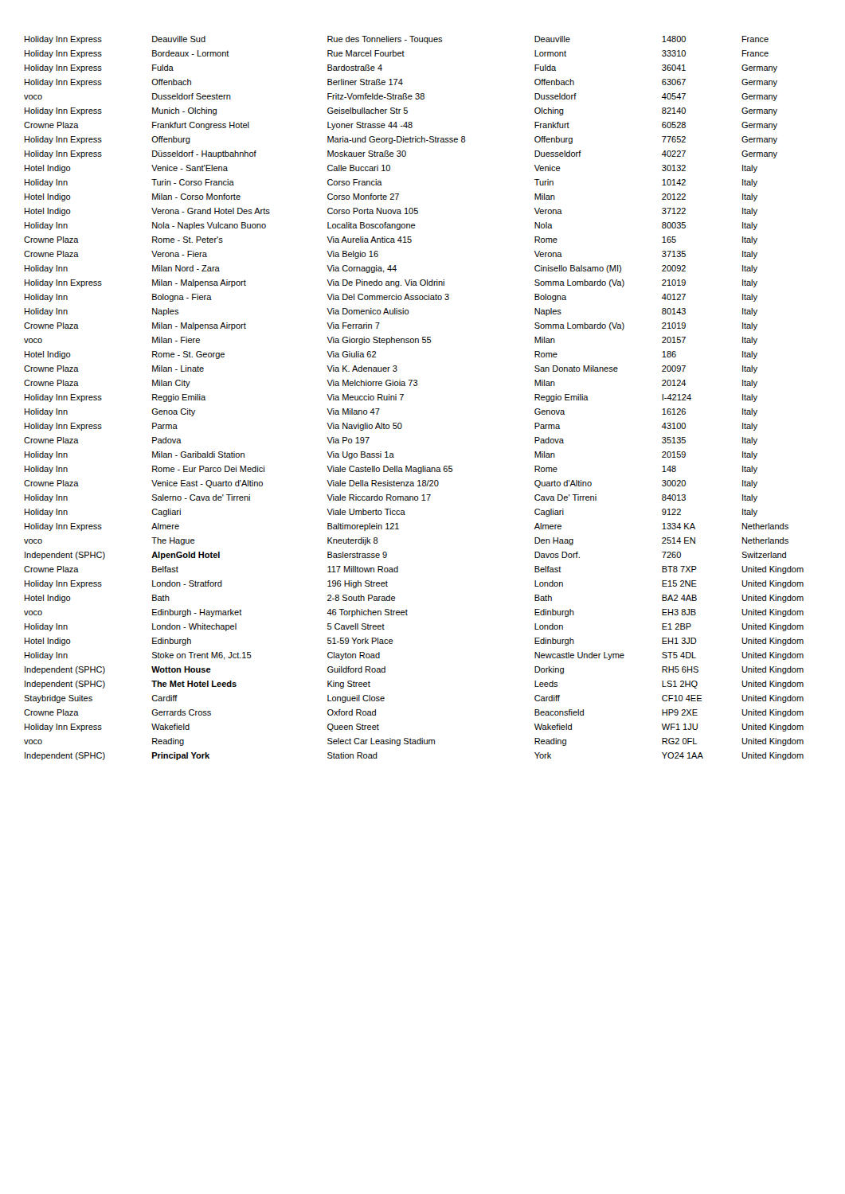| Holiday Inn Express | Deauville Sud | Rue des Tonneliers - Touques | Deauville | 14800 | France |
| Holiday Inn Express | Bordeaux - Lormont | Rue Marcel Fourbet | Lormont | 33310 | France |
| Holiday Inn Express | Fulda | Bardostraße 4 | Fulda | 36041 | Germany |
| Holiday Inn Express | Offenbach | Berliner Straße 174 | Offenbach | 63067 | Germany |
| voco | Dusseldorf Seestern | Fritz-Vomfelde-Straße 38 | Dusseldorf | 40547 | Germany |
| Holiday Inn Express | Munich - Olching | Geiselbullacher Str 5 | Olching | 82140 | Germany |
| Crowne Plaza | Frankfurt Congress Hotel | Lyoner Strasse 44 -48 | Frankfurt | 60528 | Germany |
| Holiday Inn Express | Offenburg | Maria-und Georg-Dietrich-Strasse 8 | Offenburg | 77652 | Germany |
| Holiday Inn Express | Düsseldorf - Hauptbahnhof | Moskauer Straße 30 | Duesseldorf | 40227 | Germany |
| Hotel Indigo | Venice - Sant'Elena | Calle Buccari 10 | Venice | 30132 | Italy |
| Holiday Inn | Turin - Corso Francia | Corso Francia | Turin | 10142 | Italy |
| Hotel Indigo | Milan - Corso Monforte | Corso Monforte 27 | Milan | 20122 | Italy |
| Hotel Indigo | Verona - Grand Hotel Des Arts | Corso Porta Nuova 105 | Verona | 37122 | Italy |
| Holiday Inn | Nola - Naples Vulcano Buono | Localita Boscofangone | Nola | 80035 | Italy |
| Crowne Plaza | Rome - St. Peter's | Via Aurelia Antica 415 | Rome | 165 | Italy |
| Crowne Plaza | Verona - Fiera | Via Belgio 16 | Verona | 37135 | Italy |
| Holiday Inn | Milan Nord - Zara | Via Cornaggia, 44 | Cinisello Balsamo (MI) | 20092 | Italy |
| Holiday Inn Express | Milan - Malpensa Airport | Via De Pinedo ang. Via Oldrini | Somma Lombardo (Va) | 21019 | Italy |
| Holiday Inn | Bologna - Fiera | Via Del Commercio Associato 3 | Bologna | 40127 | Italy |
| Holiday Inn | Naples | Via Domenico Aulisio | Naples | 80143 | Italy |
| Crowne Plaza | Milan - Malpensa Airport | Via Ferrarin 7 | Somma Lombardo (Va) | 21019 | Italy |
| voco | Milan - Fiere | Via Giorgio Stephenson 55 | Milan | 20157 | Italy |
| Hotel Indigo | Rome - St. George | Via Giulia 62 | Rome | 186 | Italy |
| Crowne Plaza | Milan - Linate | Via K. Adenauer 3 | San Donato Milanese | 20097 | Italy |
| Crowne Plaza | Milan City | Via Melchiorre Gioia 73 | Milan | 20124 | Italy |
| Holiday Inn Express | Reggio Emilia | Via Meuccio Ruini 7 | Reggio Emilia | I-42124 | Italy |
| Holiday Inn | Genoa City | Via Milano 47 | Genova | 16126 | Italy |
| Holiday Inn Express | Parma | Via Naviglio Alto 50 | Parma | 43100 | Italy |
| Crowne Plaza | Padova | Via Po 197 | Padova | 35135 | Italy |
| Holiday Inn | Milan - Garibaldi Station | Via Ugo Bassi 1a | Milan | 20159 | Italy |
| Holiday Inn | Rome - Eur Parco Dei Medici | Viale Castello Della Magliana 65 | Rome | 148 | Italy |
| Crowne Plaza | Venice East - Quarto d'Altino | Viale Della Resistenza 18/20 | Quarto d'Altino | 30020 | Italy |
| Holiday Inn | Salerno - Cava de' Tirreni | Viale Riccardo Romano 17 | Cava De' Tirreni | 84013 | Italy |
| Holiday Inn | Cagliari | Viale Umberto Ticca | Cagliari | 9122 | Italy |
| Holiday Inn Express | Almere | Baltimoreplein 121 | Almere | 1334 KA | Netherlands |
| voco | The Hague | Kneuterdijk 8 | Den Haag | 2514 EN | Netherlands |
| Independent (SPHC) | AlpenGold Hotel | Baslerstrasse 9 | Davos Dorf. | 7260 | Switzerland |
| Crowne Plaza | Belfast | 117 Milltown Road | Belfast | BT8 7XP | United Kingdom |
| Holiday Inn Express | London - Stratford | 196 High Street | London | E15 2NE | United Kingdom |
| Hotel Indigo | Bath | 2-8 South Parade | Bath | BA2 4AB | United Kingdom |
| voco | Edinburgh - Haymarket | 46 Torphichen Street | Edinburgh | EH3 8JB | United Kingdom |
| Holiday Inn | London - Whitechapel | 5 Cavell Street | London | E1 2BP | United Kingdom |
| Hotel Indigo | Edinburgh | 51-59 York Place | Edinburgh | EH1 3JD | United Kingdom |
| Holiday Inn | Stoke on Trent M6, Jct.15 | Clayton Road | Newcastle Under Lyme | ST5 4DL | United Kingdom |
| Independent (SPHC) | Wotton House | Guildford Road | Dorking | RH5 6HS | United Kingdom |
| Independent (SPHC) | The Met Hotel Leeds | King Street | Leeds | LS1 2HQ | United Kingdom |
| Staybridge Suites | Cardiff | Longueil Close | Cardiff | CF10 4EE | United Kingdom |
| Crowne Plaza | Gerrards Cross | Oxford Road | Beaconsfield | HP9 2XE | United Kingdom |
| Holiday Inn Express | Wakefield | Queen Street | Wakefield | WF1 1JU | United Kingdom |
| voco | Reading | Select Car Leasing Stadium | Reading | RG2 0FL | United Kingdom |
| Independent (SPHC) | Principal York | Station Road | York | YO24 1AA | United Kingdom |